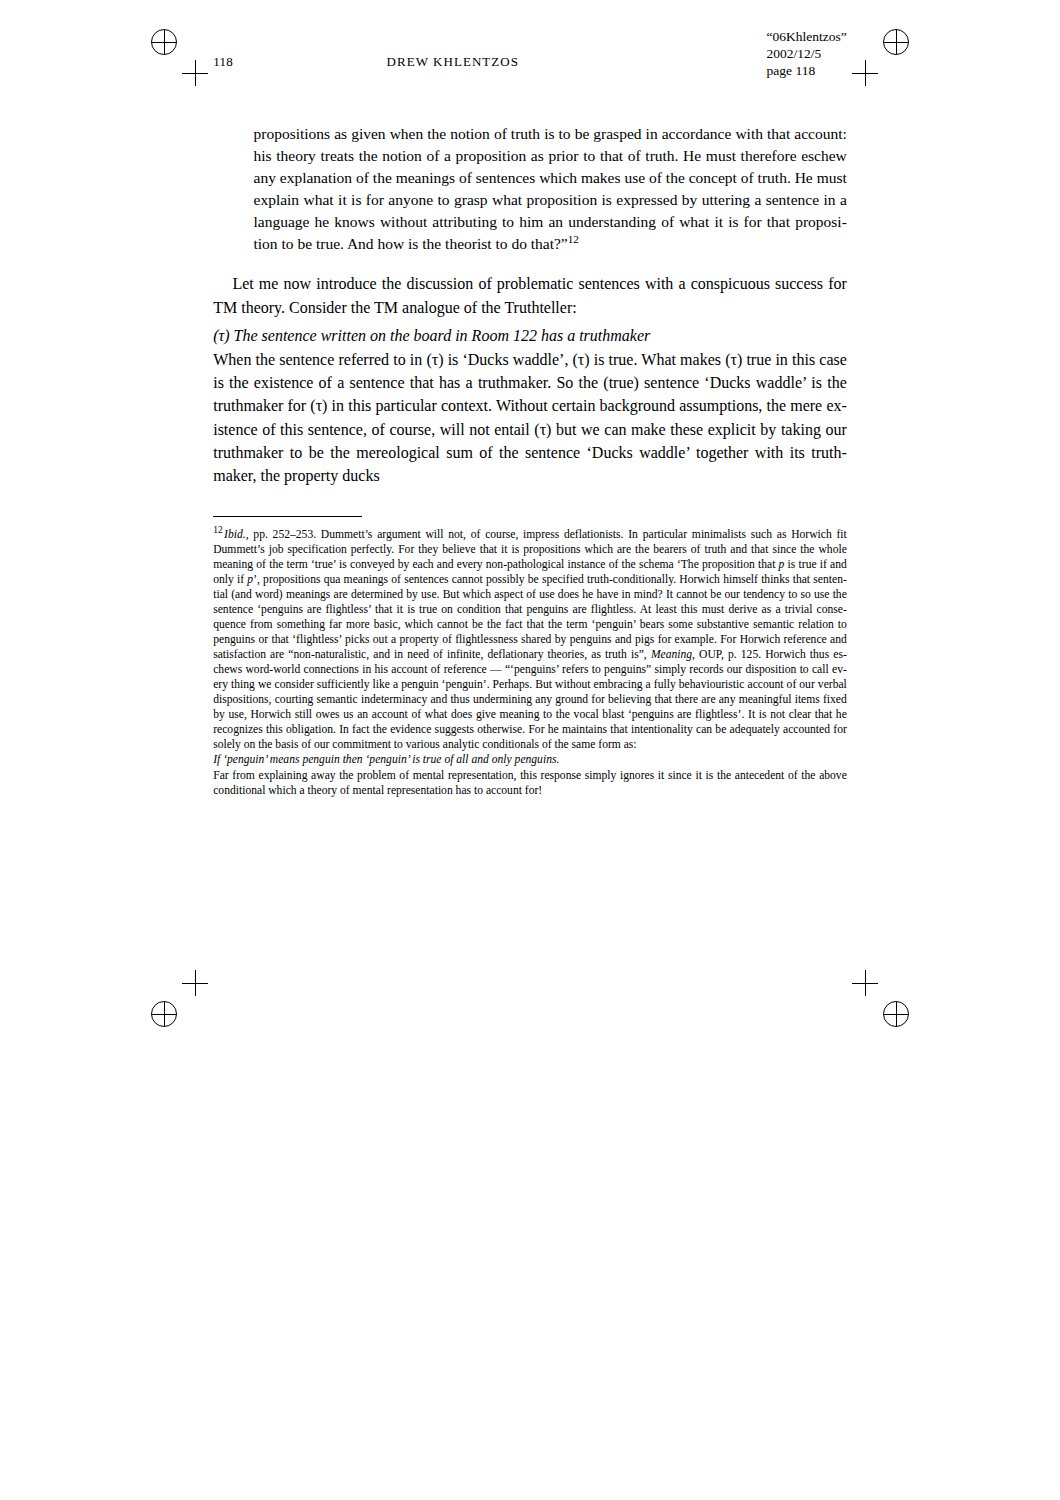“06Khlentzos”
2002/12/5
page 118
118 DREW KHLENTZOS
propositions as given when the notion of truth is to be grasped in accordance with that account: his theory treats the notion of a proposition as prior to that of truth. He must therefore eschew any explanation of the meanings of sentences which makes use of the concept of truth. He must explain what it is for anyone to grasp what proposition is expressed by uttering a sentence in a language he knows without attributing to him an understanding of what it is for that proposition to be true. And how is the theorist to do that?”12
Let me now introduce the discussion of problematic sentences with a conspicuous success for TM theory. Consider the TM analogue of the Truthteller:
(τ) The sentence written on the board in Room 122 has a truthmaker
When the sentence referred to in (τ) is ‘Ducks waddle’, (τ) is true. What makes (τ) true in this case is the existence of a sentence that has a truthmaker. So the (true) sentence ‘Ducks waddle’ is the truthmaker for (τ) in this particular context. Without certain background assumptions, the mere existence of this sentence, of course, will not entail (τ) but we can make these explicit by taking our truthmaker to be the mereological sum of the sentence ‘Ducks waddle’ together with its truthmaker, the property ducks
12 Ibid., pp. 252–253. Dummett’s argument will not, of course, impress deflationists. In particular minimalists such as Horwich fit Dummett’s job specification perfectly. For they believe that it is propositions which are the bearers of truth and that since the whole meaning of the term ‘true’ is conveyed by each and every non-pathological instance of the schema ‘The proposition that p is true if and only if p’, propositions qua meanings of sentences cannot possibly be specified truth-conditionally. Horwich himself thinks that sentential (and word) meanings are determined by use. But which aspect of use does he have in mind? It cannot be our tendency to so use the sentence ‘penguins are flightless’ that it is true on condition that penguins are flightless. At least this must derive as a trivial consequence from something far more basic, which cannot be the fact that the term ‘penguin’ bears some substantive semantic relation to penguins or that ‘flightless’ picks out a property of flightlessness shared by penguins and pigs for example. For Horwich reference and satisfaction are “non-naturalistic, and in need of infinite, deflationary theories, as truth is”, Meaning, OUP, p. 125. Horwich thus eschews word-world connections in his account of reference — “‘penguins’ refers to penguins” simply records our disposition to call every thing we consider sufficiently like a penguin ‘penguin’. Perhaps. But without embracing a fully behaviouristic account of our verbal dispositions, courting semantic indeterminacy and thus undermining any ground for believing that there are any meaningful items fixed by use, Horwich still owes us an account of what does give meaning to the vocal blast ‘penguins are flightless’. It is not clear that he recognizes this obligation. In fact the evidence suggests otherwise. For he maintains that intentionality can be adequately accounted for solely on the basis of our commitment to various analytic conditionals of the same form as:
If ‘penguin’ means penguin then ‘penguin’ is true of all and only penguins.
Far from explaining away the problem of mental representation, this response simply ignores it since it is the antecedent of the above conditional which a theory of mental representation has to account for!